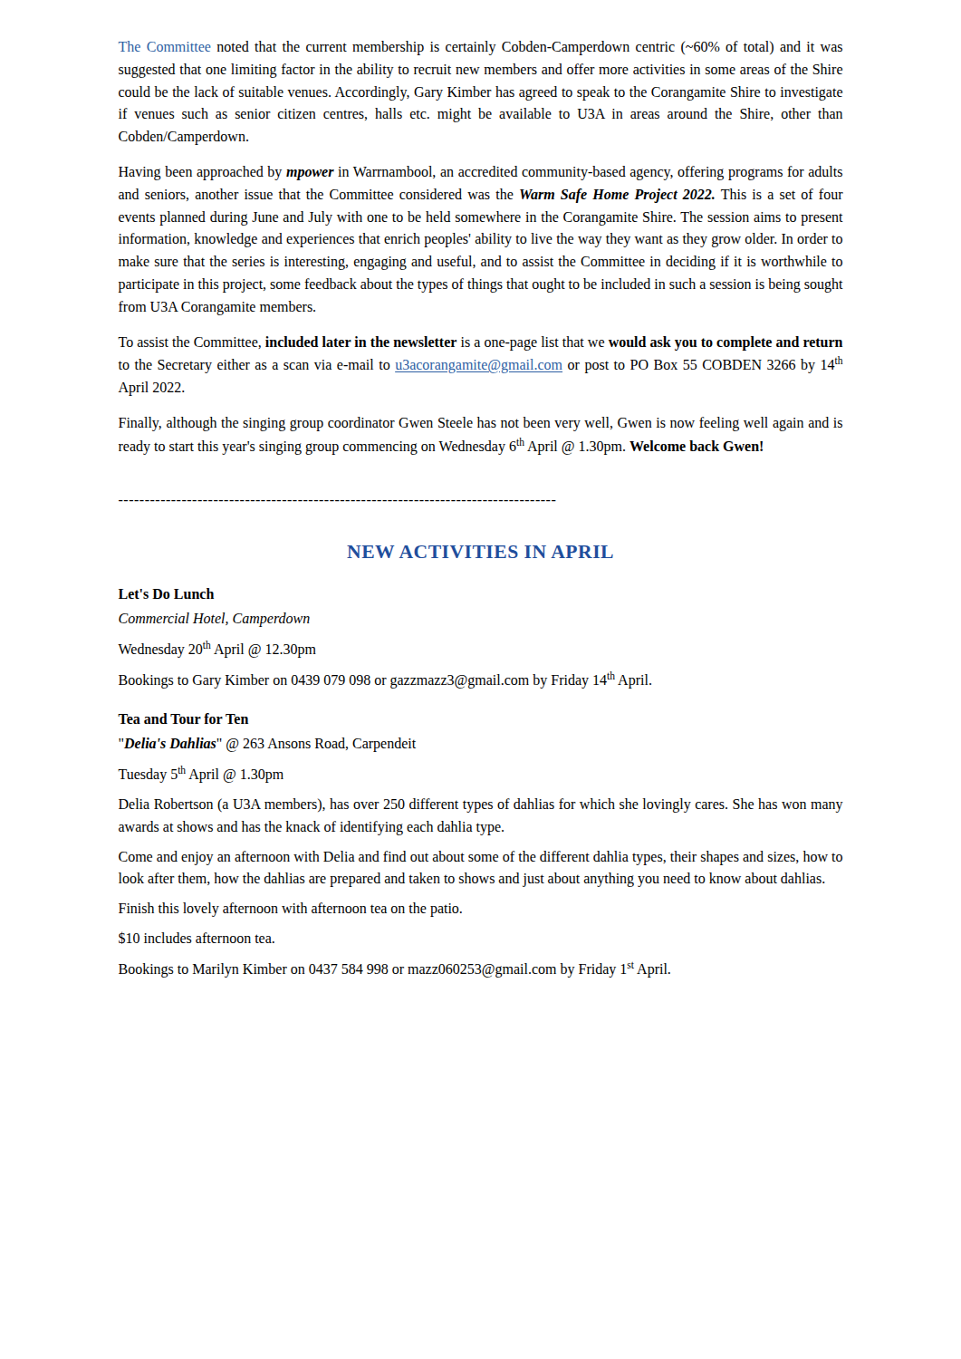The Committee noted that the current membership is certainly Cobden-Camperdown centric (~60% of total) and it was suggested that one limiting factor in the ability to recruit new members and offer more activities in some areas of the Shire could be the lack of suitable venues. Accordingly, Gary Kimber has agreed to speak to the Corangamite Shire to investigate if venues such as senior citizen centres, halls etc. might be available to U3A in areas around the Shire, other than Cobden/Camperdown.
Having been approached by mpower in Warrnambool, an accredited community-based agency, offering programs for adults and seniors, another issue that the Committee considered was the Warm Safe Home Project 2022. This is a set of four events planned during June and July with one to be held somewhere in the Corangamite Shire. The session aims to present information, knowledge and experiences that enrich peoples' ability to live the way they want as they grow older. In order to make sure that the series is interesting, engaging and useful, and to assist the Committee in deciding if it is worthwhile to participate in this project, some feedback about the types of things that ought to be included in such a session is being sought from U3A Corangamite members.
To assist the Committee, included later in the newsletter is a one-page list that we would ask you to complete and return to the Secretary either as a scan via e-mail to u3acorangamite@gmail.com or post to PO Box 55 COBDEN 3266 by 14th April 2022.
Finally, although the singing group coordinator Gwen Steele has not been very well, Gwen is now feeling well again and is ready to start this year's singing group commencing on Wednesday 6th April @ 1.30pm. Welcome back Gwen!
-----------------------------------------------------------------------------------
NEW ACTIVITIES IN APRIL
Let's Do Lunch
Commercial Hotel, Camperdown
Wednesday 20th April @ 12.30pm
Bookings to Gary Kimber on 0439 079 098 or gazzmazz3@gmail.com by Friday 14th April.
Tea and Tour for Ten
"Delia's Dahlias" @ 263 Ansons Road, Carpendeit
Tuesday 5th April @ 1.30pm
Delia Robertson (a U3A members), has over 250 different types of dahlias for which she lovingly cares. She has won many awards at shows and has the knack of identifying each dahlia type.
Come and enjoy an afternoon with Delia and find out about some of the different dahlia types, their shapes and sizes, how to look after them, how the dahlias are prepared and taken to shows and just about anything you need to know about dahlias.
Finish this lovely afternoon with afternoon tea on the patio.
$10 includes afternoon tea.
Bookings to Marilyn Kimber on 0437 584 998 or mazz060253@gmail.com by Friday 1st April.